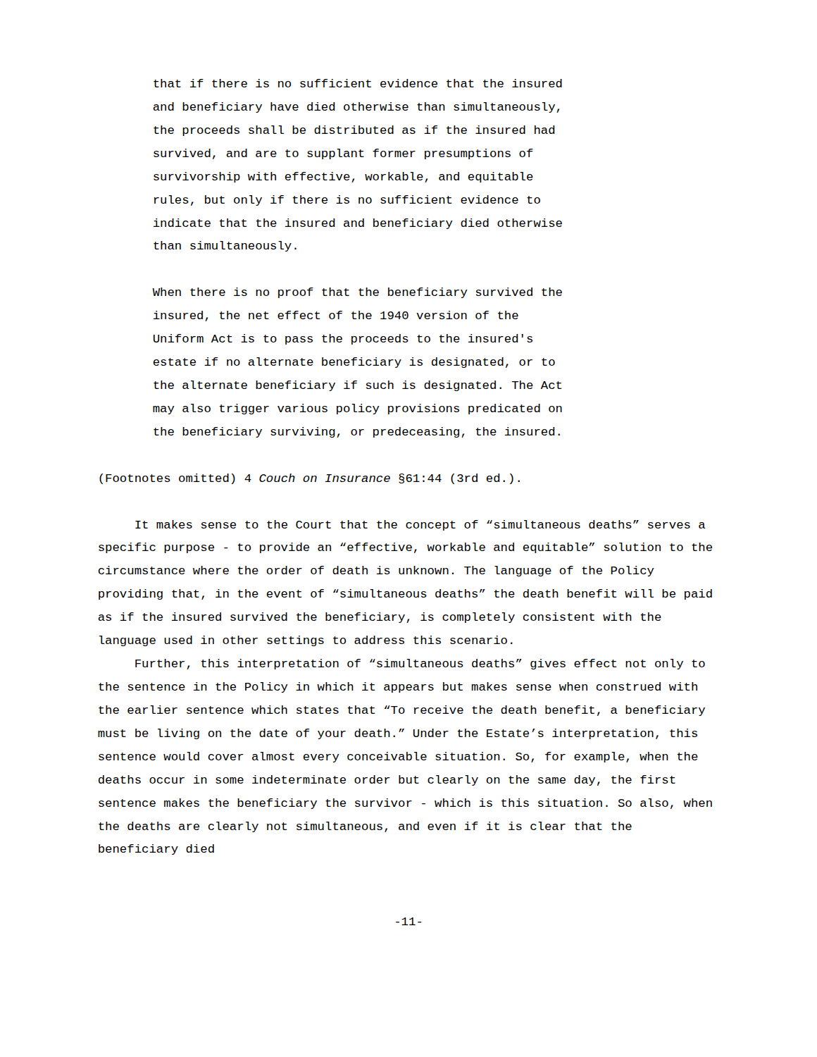that if there is no sufficient evidence that the insured and beneficiary have died otherwise than simultaneously, the proceeds shall be distributed as if the insured had survived, and are to supplant former presumptions of survivorship with effective, workable, and equitable rules, but only if there is no sufficient evidence to indicate that the insured and beneficiary died otherwise than simultaneously.
When there is no proof that the beneficiary survived the insured, the net effect of the 1940 version of the Uniform Act is to pass the proceeds to the insured's estate if no alternate beneficiary is designated, or to the alternate beneficiary if such is designated. The Act may also trigger various policy provisions predicated on the beneficiary surviving, or predeceasing, the insured.
(Footnotes omitted) 4 Couch on Insurance §61:44 (3rd ed.).
It makes sense to the Court that the concept of “simultaneous deaths” serves a specific purpose - to provide an “effective, workable and equitable” solution to the circumstance where the order of death is unknown. The language of the Policy providing that, in the event of “simultaneous deaths” the death benefit will be paid as if the insured survived the beneficiary, is completely consistent with the language used in other settings to address this scenario.
Further, this interpretation of “simultaneous deaths” gives effect not only to the sentence in the Policy in which it appears but makes sense when construed with the earlier sentence which states that “To receive the death benefit, a beneficiary must be living on the date of your death.” Under the Estate’s interpretation, this sentence would cover almost every conceivable situation. So, for example, when the deaths occur in some indeterminate order but clearly on the same day, the first sentence makes the beneficiary the survivor - which is this situation. So also, when the deaths are clearly not simultaneous, and even if it is clear that the beneficiary died
-11-